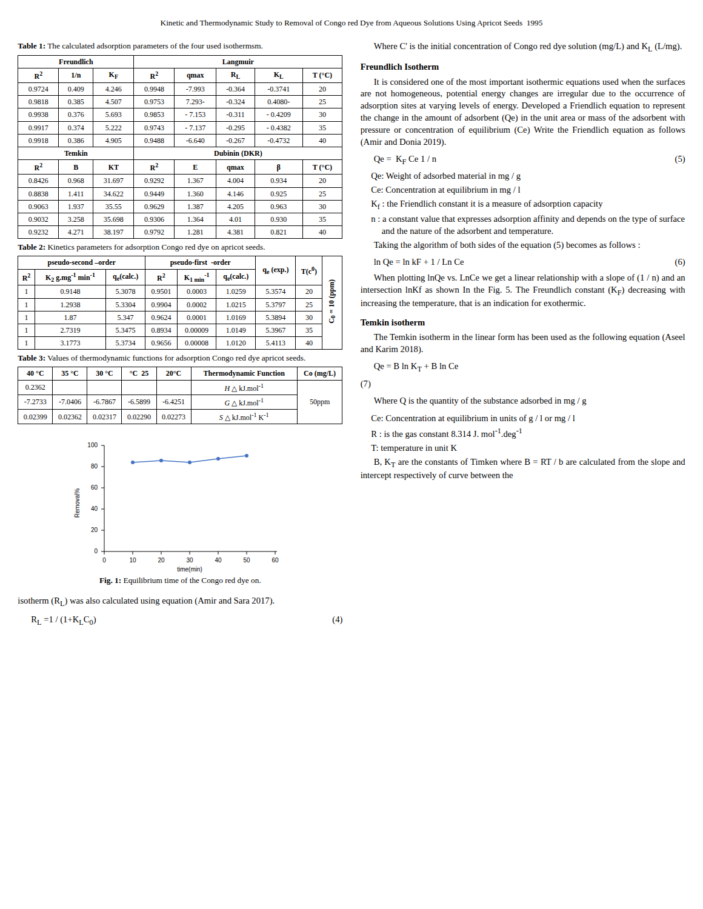Kinetic and Thermodynamic Study to Removal of Congo red Dye from Aqueous Solutions Using Apricot Seeds 1995
Table 1: The calculated adsorption parameters of the four used isothermsm.
| Freundlich | Langmuir |
| --- | --- |
| R 2 | 1/n | K F | R 2 | qmax | R L | K L | T (°C) |
| 0.9724 | 0.409 | 4.246 | 0.9948 | -7.993 | -0.364 | -0.3741 | 20 |
| 0.9818 | 0.385 | 4.507 | 0.9753 | 7.293- | -0.324 | 0.4080- | 25 |
| 0.9938 | 0.376 | 5.693 | 0.9853 | - 7.153 | -0.311 | - 0.4209 | 30 |
| 0.9917 | 0.374 | 5.222 | 0.9743 | - 7.137 | -0.295 | - 0.4382 | 35 |
| 0.9918 | 0.386 | 4.905 | 0.9488 | -6.640 | -0.267 | -0.4732 | 40 |
| Temkin | Dubinin (DKR) |
| R 2 | B | KT | R 2 | E | qmax | β | T (°C) |
| 0.8426 | 0.968 | 31.697 | 0.9292 | 1.367 | 4.004 | 0.934 | 20 |
| 0.8838 | 1.411 | 34.622 | 0.9449 | 1.360 | 4.146 | 0.925 | 25 |
| 0.9063 | 1.937 | 35.55 | 0.9629 | 1.387 | 4.205 | 0.963 | 30 |
| 0.9032 | 3.258 | 35.698 | 0.9306 | 1.364 | 4.01 | 0.930 | 35 |
| 0.9232 | 4.271 | 38.197 | 0.9792 | 1.281 | 4.381 | 0.821 | 40 |
Table 2: Kinetics parameters for adsorption Congo red dye on apricot seeds.
| pseudo-second –order | pseudo-first -order | q e (exp.) | T(c 0 ) | C 0 = 10 (ppm) |
| --- | --- | --- | --- | --- |
| R 2 | K 2 g.mg -1 min -1 | q e (calc.) | R 2 | K 1 min -1 | q e (calc.) |
| 1 | 0.9148 | 5.3078 | 0.9501 | 0.0003 | 1.0259 | 5.3574 | 20 |
| 1 | 1.2938 | 5.3304 | 0.9904 | 0.0002 | 1.0215 | 5.3797 | 25 |
| 1 | 1.87 | 5.347 | 0.9624 | 0.0001 | 1.0169 | 5.3894 | 30 |
| 1 | 2.7319 | 5.3475 | 0.8934 | 0.00009 | 1.0149 | 5.3967 | 35 |
| 1 | 3.1773 | 5.3734 | 0.9656 | 0.00008 | 1.0120 | 5.4113 | 40 |
Table 3: Values of thermodynamic functions for adsorption Congo red dye apricot seeds.
| 40 °C | 35 °C | 30 °C | °C 25 | 20°C | Thermodynamic Function | Co (mg/L) |
| --- | --- | --- | --- | --- | --- | --- |
| 0.2362 | | | | | H △ kJ.mol -1 | 50ppm |
| -7.2733 | -7.0406 | -6.7867 | -6.5899 | -6.4251 | G △ kJ.mol -1 |
| 0.02399 | 0.02362 | 0.02317 | 0.02290 | 0.02273 | S △ kJ.mol -1 K -1 |
0 20 40 60 80 100 0 10 20 30 40 50 60 time(min) Removal%
Fig. 1: Equilibrium time of the Congo red dye on.
isotherm (RL) was also calculated using equation (Amir and Sara 2017).
RL =1 / (1+KLC0) (4)
Where C' is the initial concentration of Congo red dye solution (mg/L) and KL (L/mg).
Freundlich Isotherm
It is considered one of the most important isothermic equations used when the surfaces are not homogeneous, potential energy changes are irregular due to the occurrence of adsorption sites at varying levels of energy. Developed a Friendlich equation to represent the change in the amount of adsorbent (Qe) in the unit area or mass of the adsorbent with pressure or concentration of equilibrium (Ce) Write the Friendlich equation as follows (Amir and Donia 2019).
Qe = KF Ce 1 / n (5)
Qe: Weight of adsorbed material in mg / g
Ce: Concentration at equilibrium in mg / l
Kf : the Friendlich constant it is a measure of adsorption capacity
n : a constant value that expresses adsorption affinity and depends on the type of surface and the nature of the adsorbent and temperature.
Taking the algorithm of both sides of the equation (5) becomes as follows :
ln Qe = ln kF + 1 / Ln Ce (6)
When plotting lnQe vs. LnCe we get a linear relationship with a slope of (1 / n) and an intersection lnKf as shown In the Fig. 5. The Freundlich constant (KF) decreasing with increasing the temperature, that is an indication for exothermic.
Temkin isotherm
The Temkin isotherm in the linear form has been used as the following equation (Aseel and Karim 2018).
Qe = B ln KT + B ln Ce
(7)
Where Q is the quantity of the substance adsorbed in mg / g
Ce: Concentration at equilibrium in units of g / l or mg / l
R : is the gas constant 8.314 J. mol-1.deg-1
T: temperature in unit K
B, KT are the constants of Timken where B = RT / b are calculated from the slope and intercept respectively of curve between the